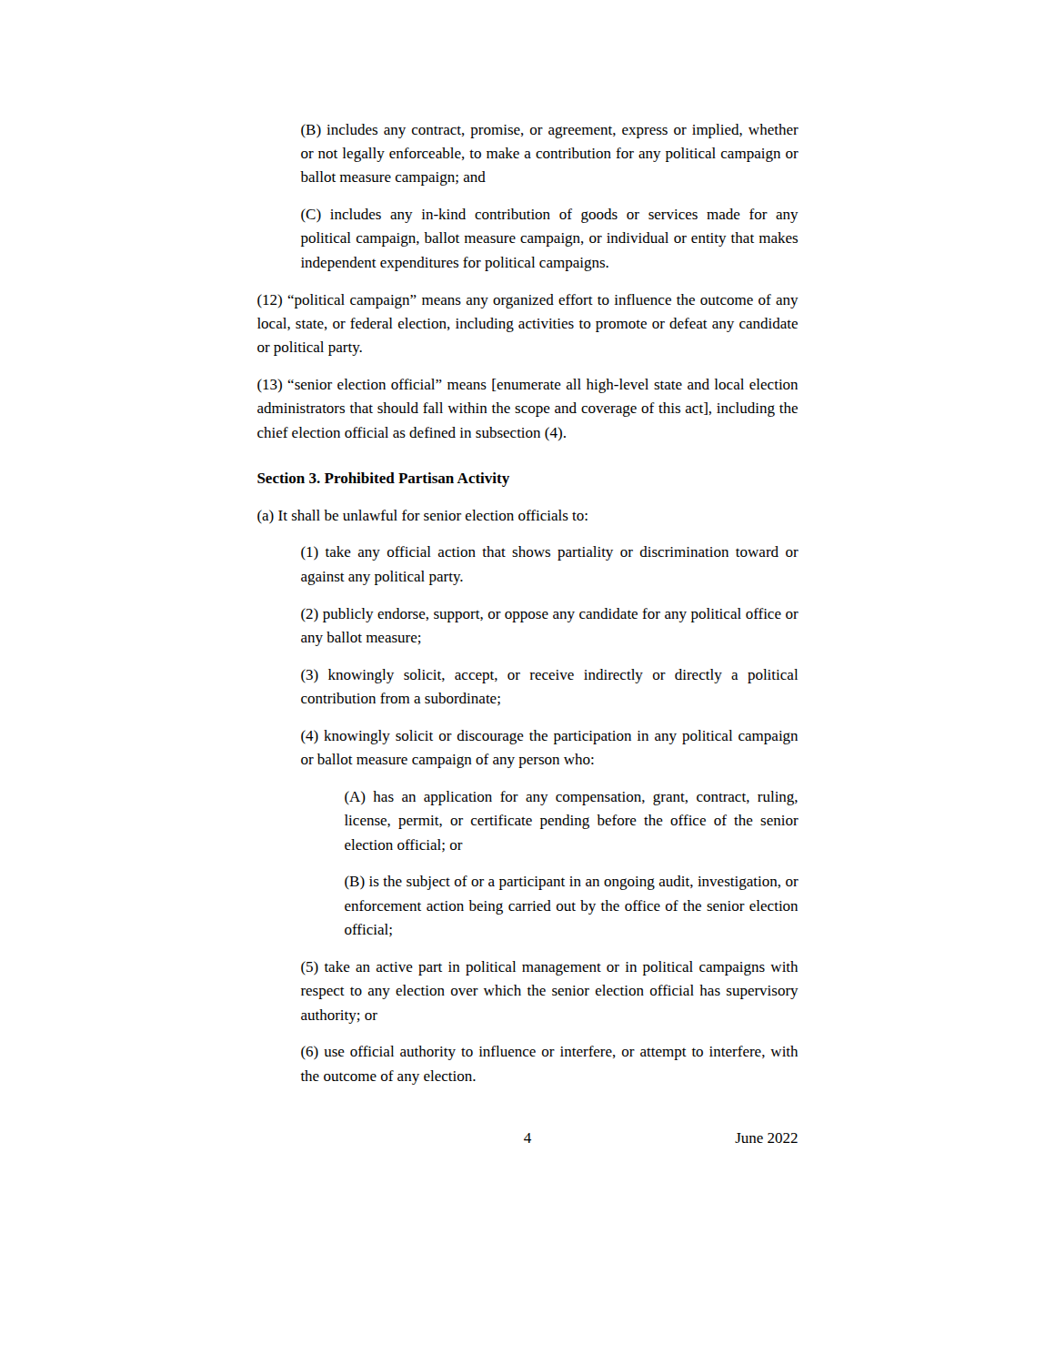(B) includes any contract, promise, or agreement, express or implied, whether or not legally enforceable, to make a contribution for any political campaign or ballot measure campaign; and
(C) includes any in-kind contribution of goods or services made for any political campaign, ballot measure campaign, or individual or entity that makes independent expenditures for political campaigns.
(12) “political campaign” means any organized effort to influence the outcome of any local, state, or federal election, including activities to promote or defeat any candidate or political party.
(13) “senior election official” means [enumerate all high-level state and local election administrators that should fall within the scope and coverage of this act], including the chief election official as defined in subsection (4).
Section 3. Prohibited Partisan Activity
(a) It shall be unlawful for senior election officials to:
(1) take any official action that shows partiality or discrimination toward or against any political party.
(2) publicly endorse, support, or oppose any candidate for any political office or any ballot measure;
(3) knowingly solicit, accept, or receive indirectly or directly a political contribution from a subordinate;
(4) knowingly solicit or discourage the participation in any political campaign or ballot measure campaign of any person who:
(A) has an application for any compensation, grant, contract, ruling, license, permit, or certificate pending before the office of the senior election official; or
(B) is the subject of or a participant in an ongoing audit, investigation, or enforcement action being carried out by the office of the senior election official;
(5) take an active part in political management or in political campaigns with respect to any election over which the senior election official has supervisory authority; or
(6) use official authority to influence or interfere, or attempt to interfere, with the outcome of any election.
4 June 2022